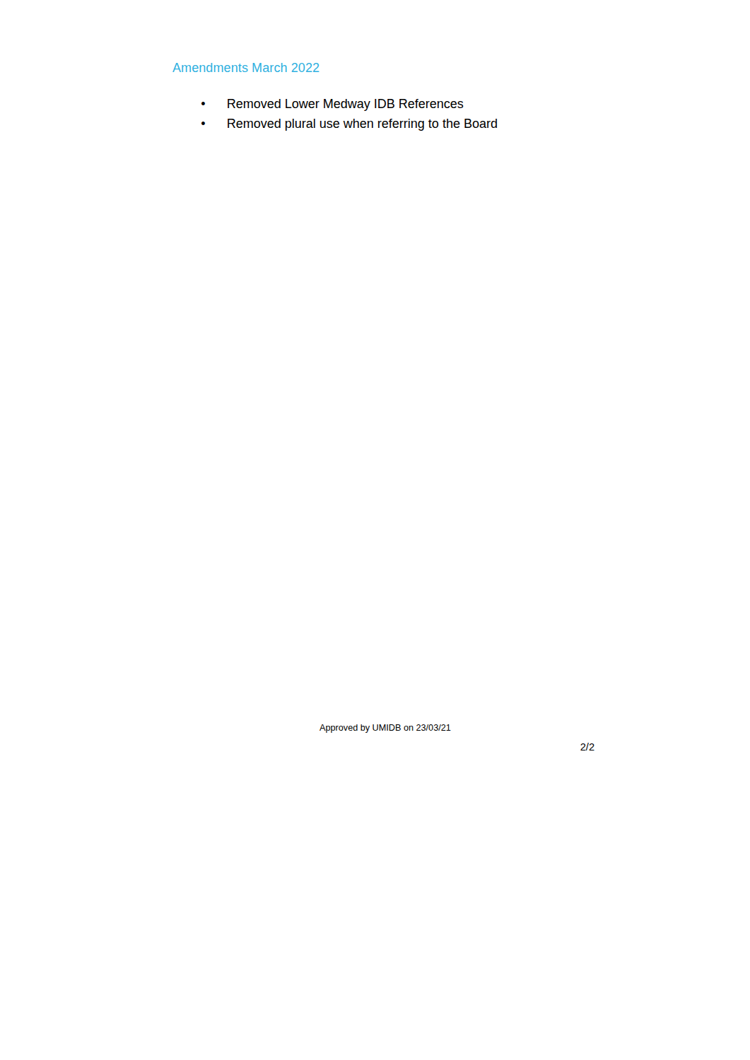Amendments March 2022
Removed Lower Medway IDB References
Removed plural use when referring to the Board
Approved by UMIDB on 23/03/21
2/2